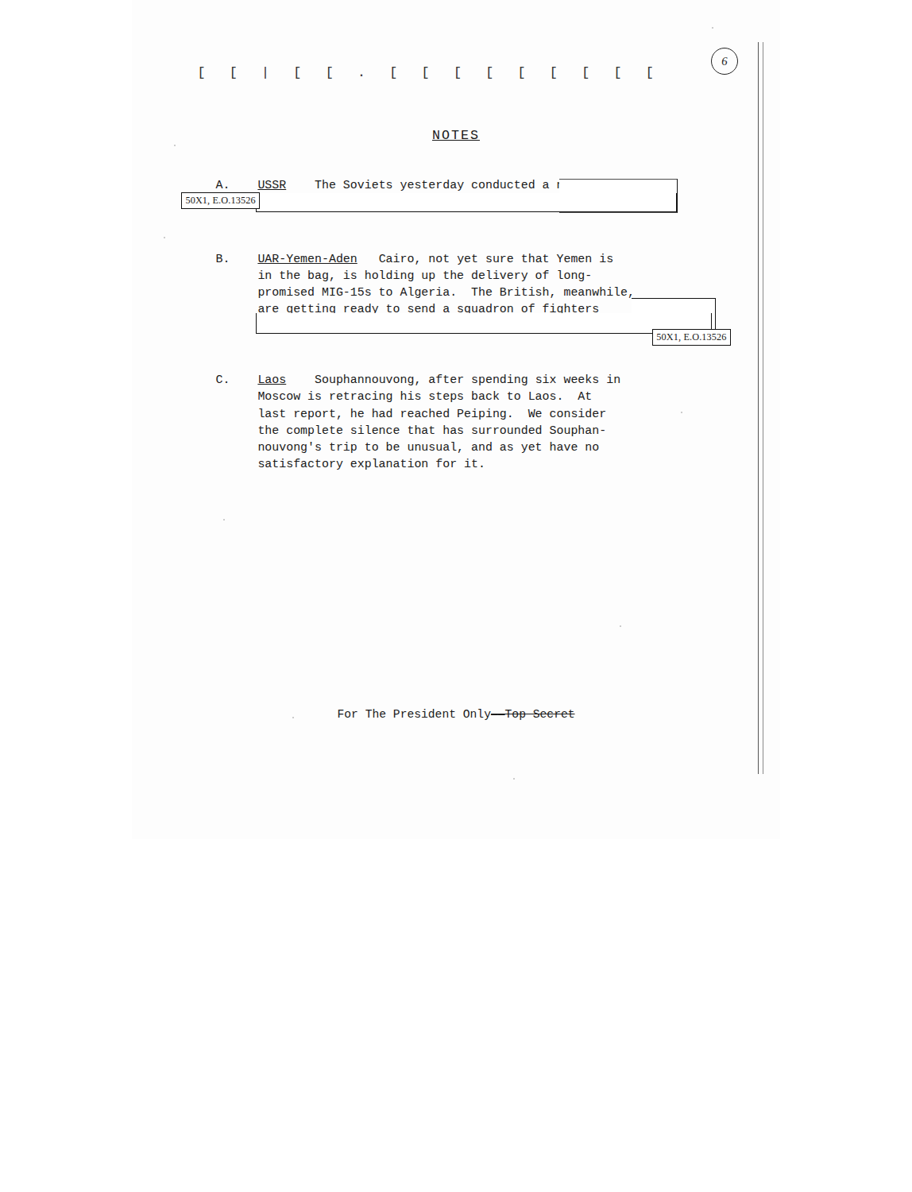6
[[|[[.[[[[[[[[[[[[[
NOTES
A. USSR The Soviets yesterday conducted a nuclear
test in the atmosphere over Novaya Zemlya.
50X1, E.O.13526
B. UAR-Yemen-Aden Cairo, not yet sure that Yemen is
in the bag, is holding up the delivery of long-
promised MIG-15s to Algeria. The British, meanwhile,
are getting ready to send a squadron of fighters
from the UK to Aden to help boost local morale.
50X1, E.O.13526
C. Laos Souphannouvong, after spending six weeks in
Moscow is retracing his steps back to Laos. At
last report, he had reached Peiping. We consider
the complete silence that has surrounded Souphan-
nouvong's trip to be unusual, and as yet have no
satisfactory explanation for it.
For The President Only——Top Secret